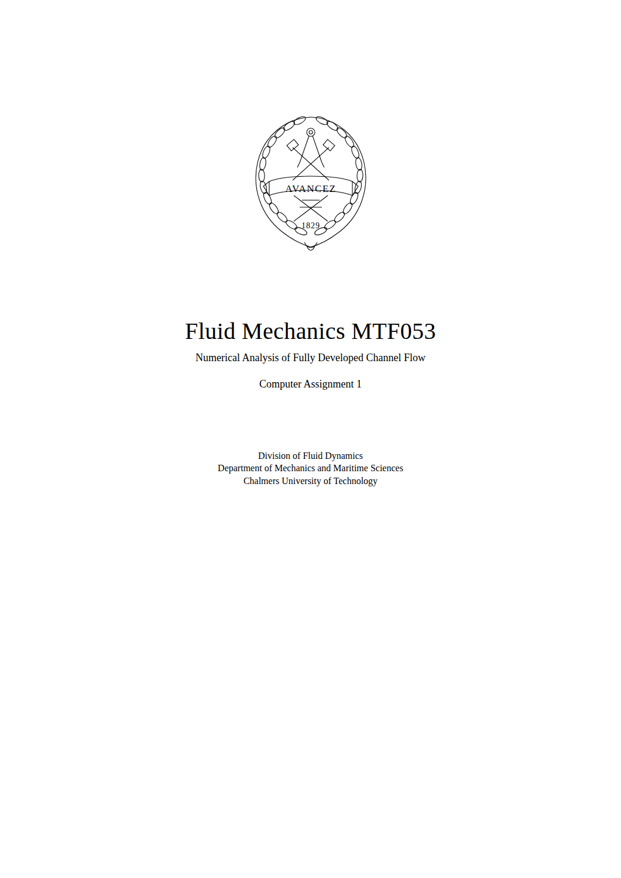AVANCEZ 1829
Fluid Mechanics MTF053
Numerical Analysis of Fully Developed Channel Flow
Computer Assignment 1
Division of Fluid Dynamics
Department of Mechanics and Maritime Sciences
Chalmers University of Technology